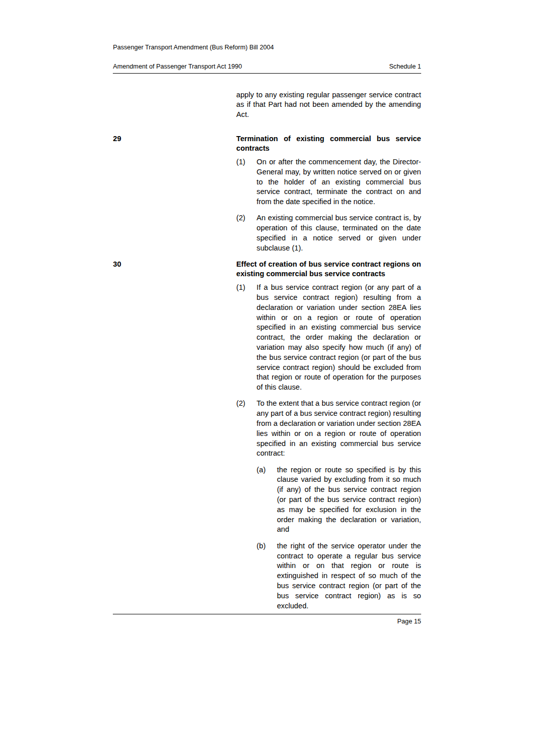Passenger Transport Amendment (Bus Reform) Bill 2004
Amendment of Passenger Transport Act 1990 Schedule 1
apply to any existing regular passenger service contract as if that Part had not been amended by the amending Act.
29 Termination of existing commercial bus service contracts
(1) On or after the commencement day, the Director-General may, by written notice served on or given to the holder of an existing commercial bus service contract, terminate the contract on and from the date specified in the notice.
(2) An existing commercial bus service contract is, by operation of this clause, terminated on the date specified in a notice served or given under subclause (1).
30 Effect of creation of bus service contract regions on existing commercial bus service contracts
(1) If a bus service contract region (or any part of a bus service contract region) resulting from a declaration or variation under section 28EA lies within or on a region or route of operation specified in an existing commercial bus service contract, the order making the declaration or variation may also specify how much (if any) of the bus service contract region (or part of the bus service contract region) should be excluded from that region or route of operation for the purposes of this clause.
(2) To the extent that a bus service contract region (or any part of a bus service contract region) resulting from a declaration or variation under section 28EA lies within or on a region or route of operation specified in an existing commercial bus service contract:
(a) the region or route so specified is by this clause varied by excluding from it so much (if any) of the bus service contract region (or part of the bus service contract region) as may be specified for exclusion in the order making the declaration or variation, and
(b) the right of the service operator under the contract to operate a regular bus service within or on that region or route is extinguished in respect of so much of the bus service contract region (or part of the bus service contract region) as is so excluded.
Page 15